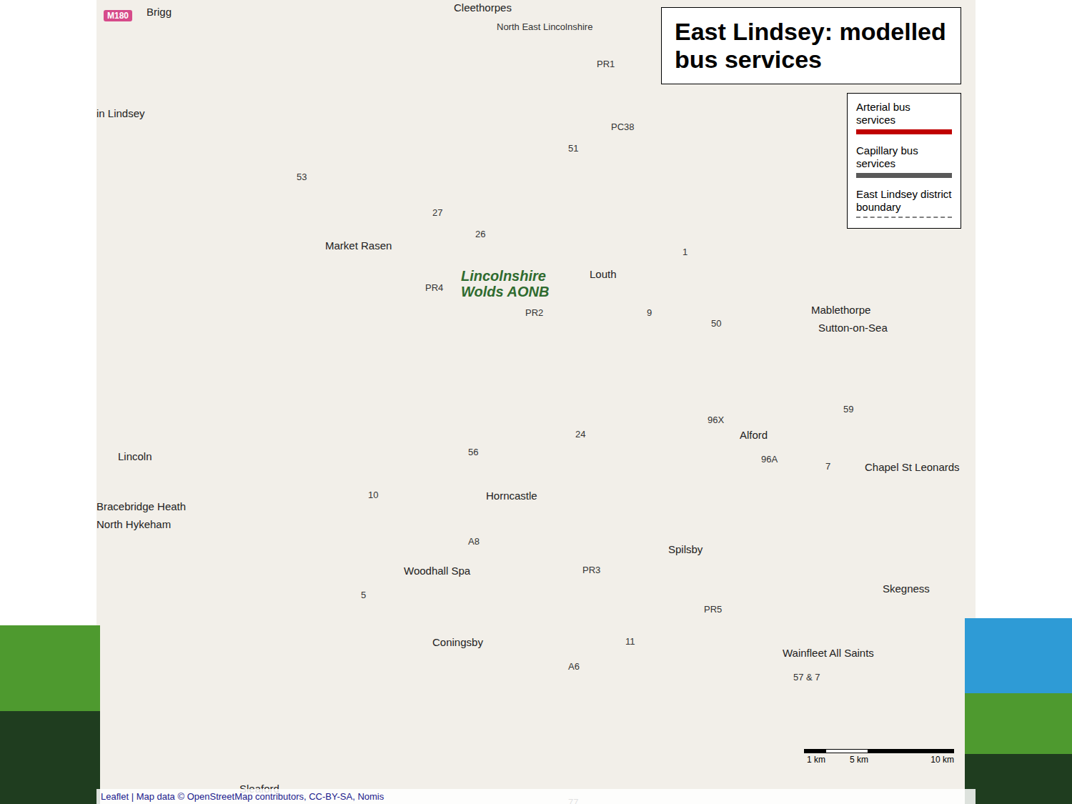East Lindsey: modelled bus services
Arterial bus services
Capillary bus services
East Lindsey district boundary
M180 Brigg Cleethorpes North East Lincolnshire PR1 PC38 51 in Lindsey 53 27 26 Market Rasen PR4 Lincolnshire
Wolds AONB PR2 Louth 1 9 50 Mablethorpe Sutton-on-Sea 59 96X Alford 24 56 Lincoln 10 Horncastle 96A 7 Chapel St Leonards Bracebridge Heath North Hykeham A8 Woodhall Spa 5 PR3 Spilsby Skegness PR5 Coningsby 11 A6 Wainfleet All Saints 57 & 7 Sleaford 77
1 km 5 km 10 km
Leaflet | Map data © OpenStreetMap contributors, CC-BY-SA, Nomis